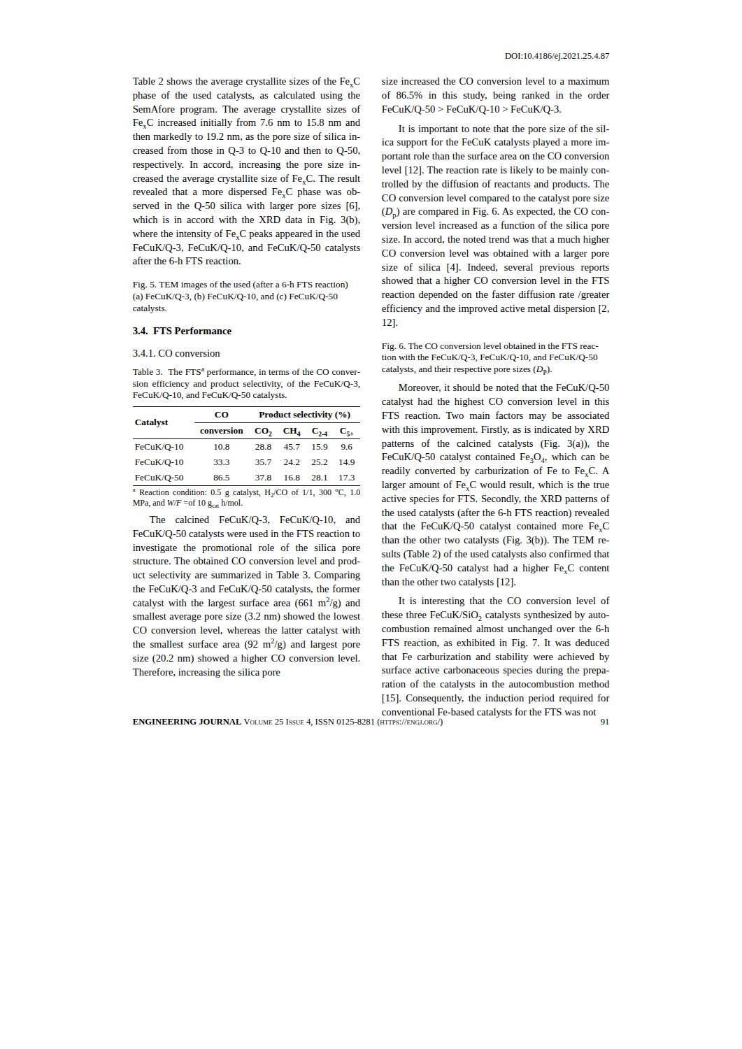DOI:10.4186/ej.2021.25.4.87
Table 2 shows the average crystallite sizes of the FexC phase of the used catalysts, as calculated using the SemAfore program. The average crystallite sizes of FexC increased initially from 7.6 nm to 15.8 nm and then markedly to 19.2 nm, as the pore size of silica increased from those in Q-3 to Q-10 and then to Q-50, respectively. In accord, increasing the pore size increased the average crystallite size of FexC. The result revealed that a more dispersed FexC phase was observed in the Q-50 silica with larger pore sizes [6], which is in accord with the XRD data in Fig. 3(b), where the intensity of FexC peaks appeared in the used FeCuK/Q-3, FeCuK/Q-10, and FeCuK/Q-50 catalysts after the 6-h FTS reaction.
Fig. 5. TEM images of the used (after a 6-h FTS reaction) (a) FeCuK/Q-3, (b) FeCuK/Q-10, and (c) FeCuK/Q-50 catalysts.
3.4. FTS Performance
3.4.1. CO conversion
Table 3. The FTSa performance, in terms of the CO conversion efficiency and product selectivity, of the FeCuK/Q-3, FeCuK/Q-10, and FeCuK/Q-50 catalysts.
| Catalyst | CO | Product selectivity (%) |
| --- | --- | --- |
| conversion | CO 2 | CH 4 | C 2-4 | C 5+ |
| FeCuK/Q-10 | 10.8 | 28.8 | 45.7 | 15.9 | 9.6 |
| FeCuK/Q-10 | 33.3 | 35.7 | 24.2 | 25.2 | 14.9 |
| FeCuK/Q-50 | 86.5 | 37.8 | 16.8 | 28.1 | 17.3 |
a Reaction condition: 0.5 g catalyst, H2/CO of 1/1, 300 oC, 1.0 MPa, and W/F =of 10 gcat h/mol.
The calcined FeCuK/Q-3, FeCuK/Q-10, and FeCuK/Q-50 catalysts were used in the FTS reaction to investigate the promotional role of the silica pore structure. The obtained CO conversion level and product selectivity are summarized in Table 3. Comparing the FeCuK/Q-3 and FeCuK/Q-50 catalysts, the former catalyst with the largest surface area (661 m2/g) and smallest average pore size (3.2 nm) showed the lowest CO conversion level, whereas the latter catalyst with the smallest surface area (92 m2/g) and largest pore size (20.2 nm) showed a higher CO conversion level. Therefore, increasing the silica pore
size increased the CO conversion level to a maximum of 86.5% in this study, being ranked in the order FeCuK/Q-50 > FeCuK/Q-10 > FeCuK/Q-3.
It is important to note that the pore size of the silica support for the FeCuK catalysts played a more important role than the surface area on the CO conversion level [12]. The reaction rate is likely to be mainly controlled by the diffusion of reactants and products. The CO conversion level compared to the catalyst pore size (Dp) are compared in Fig. 6. As expected, the CO conversion level increased as a function of the silica pore size. In accord, the noted trend was that a much higher CO conversion level was obtained with a larger pore size of silica [4]. Indeed, several previous reports showed that a higher CO conversion level in the FTS reaction depended on the faster diffusion rate /greater efficiency and the improved active metal dispersion [2, 12].
Fig. 6. The CO conversion level obtained in the FTS reaction with the FeCuK/Q-3, FeCuK/Q-10, and FeCuK/Q-50 catalysts, and their respective pore sizes (DP).
Moreover, it should be noted that the FeCuK/Q-50 catalyst had the highest CO conversion level in this FTS reaction. Two main factors may be associated with this improvement. Firstly, as is indicated by XRD patterns of the calcined catalysts (Fig. 3(a)), the FeCuK/Q-50 catalyst contained Fe3O4, which can be readily converted by carburization of Fe to FexC. A larger amount of FexC would result, which is the true active species for FTS. Secondly, the XRD patterns of the used catalysts (after the 6-h FTS reaction) revealed that the FeCuK/Q-50 catalyst contained more FexC than the other two catalysts (Fig. 3(b)). The TEM results (Table 2) of the used catalysts also confirmed that the FeCuK/Q-50 catalyst had a higher FexC content than the other two catalysts [12].
It is interesting that the CO conversion level of these three FeCuK/SiO2 catalysts synthesized by autocombustion remained almost unchanged over the 6-h FTS reaction, as exhibited in Fig. 7. It was deduced that Fe carburization and stability were achieved by surface active carbonaceous species during the preparation of the catalysts in the autocombustion method [15]. Consequently, the induction period required for conventional Fe-based catalysts for the FTS was not
ENGINEERING JOURNAL Volume 25 Issue 4, ISSN 0125-8281 (https://engj.org/)
91